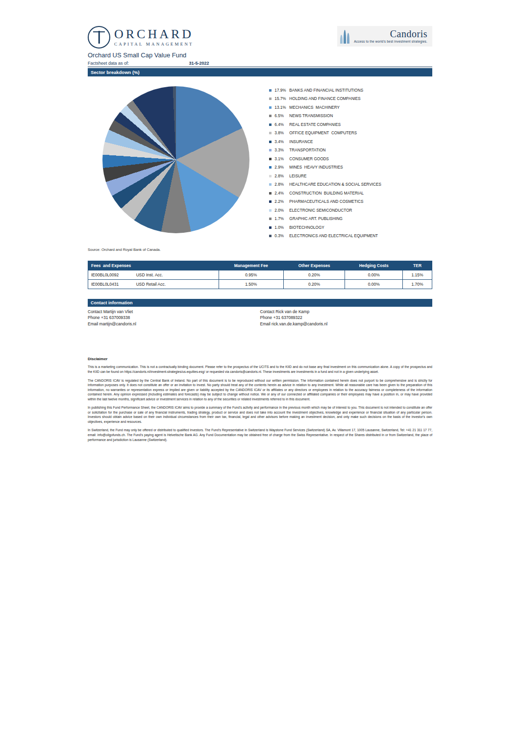ORCHARD
CAPITAL MANAGEMENT
Candoris
Access to the world's best investment strategies.
Orchard US Small Cap Value Fund
Factsheet data as of: 31-5-2022
Sector breakdown (%)
17.9% BANKS AND FINANCIAL INSTITUTIONS
15.7% HOLDING AND FINANCE COMPANIES
13.1% MECHANICS MACHINERY
6.5% NEWS TRANSMISSION
6.4% REAL ESTATE COMPANIES
3.8% OFFICE EQUIPMENT COMPUTERS
3.4% INSURANCE
3.3% TRANSPORTATION
3.1% CONSUMER GOODS
2.9% MINES HEAVY INDUSTRIES
2.8% LEISURE
2.8% HEALTHCARE EDUCATION & SOCIAL SERVICES
2.4% CONSTRUCTION BUILDING MATERIAL
2.2% PHARMACEUTICALS AND COSMETICS
2.0% ELECTRONIC SEMICONDUCTOR
1.7% GRAPHIC ART. PUBLISHING
1.0% BIOTECHNOLOGY
0.3% ELECTRONICS AND ELECTRICAL EQUIPMENT
Source: Orchard and Royal Bank of Canada.
| Fees and Expenses | Management Fee | Other Expenses | Hedging Costs | TER |
| --- | --- | --- | --- | --- |
| IE00BL0L0092 USD Inst. Acc. | 0.95% | 0.20% | 0.00% | 1.15% |
| IE00BL0L0431 USD Retail Acc. | 1.50% | 0.20% | 0.00% | 1.70% |
Contact information
Contact Martijn van Vliet
Phone +31 637009338
Email martijn@candoris.nl
Contact Rick van de Kamp
Phone +31 637089322
Email rick.van.de.kamp@candoris.nl
Disclaimer
This is a marketing communication. This is not a contractually binding document. Please refer to the prospectus of the UCITS and to the KIID and do not base any final investment on this communication alone. A copy of the prospectus and the KIID can be found on https://candoris.nl/investment-strategies/us-equities-esg/ or requested via candoris@candoris.nl. These investments are investments in a fund and not in a given underlying asset.
The CANDORIS ICAV is regulated by the Central Bank of Ireland. No part of this document is to be reproduced without our written permission. The information contained herein does not purport to be comprehensive and is strictly for information purposes only. It does not constitute an offer or an invitation to invest. No party should treat any of the contents herein as advice in relation to any investment. While all reasonable care has been given to the preparation of this information, no warranties or representation express or implied are given or liability accepted by the CANDORIS ICAV or its affiliates or any directors or employees in relation to the accuracy fairness or completeness of the information contained herein. Any opinion expressed (including estimates and forecasts) may be subject to change without notice. We or any of our connected or affiliated companies or their employees may have a position in, or may have provided within the last twelve months, significant advice or investment services in relation to any of the securities or related investments referred to in this document.
In publishing this Fund Performance Sheet, the CANDORIS ICAV aims to provide a summary of the Fund's activity and performance in the previous month which may be of interest to you. This document is not intended to constitute an offer or solicitation for the purchase or sale of any financial instruments, trading strategy, product or service and does not take into account the investment objectives, knowledge and experience or financial situation of any particular person. Investors should obtain advice based on their own individual circumstances from their own tax, financial, legal and other advisors before making an investment decision, and only make such decisions on the basis of the investor's own objectives, experience and resources.
In Switzerland, the Fund may only be offered or distributed to qualified investors. The Fund's Representative in Switzerland is Waystone Fund Services (Switzerland) SA, Av. Villamont 17, 1005 Lausanne, Switzerland, Tel: +41 21 311 17 77, email: info@oligofunds.ch. The Fund's paying agent is Helvetische Bank AG. Any Fund Documentation may be obtained free of charge from the Swiss Representative. In respect of the Shares distributed in or from Switzerland, the place of performance and jurisdiction is Lausanne (Switzerland).